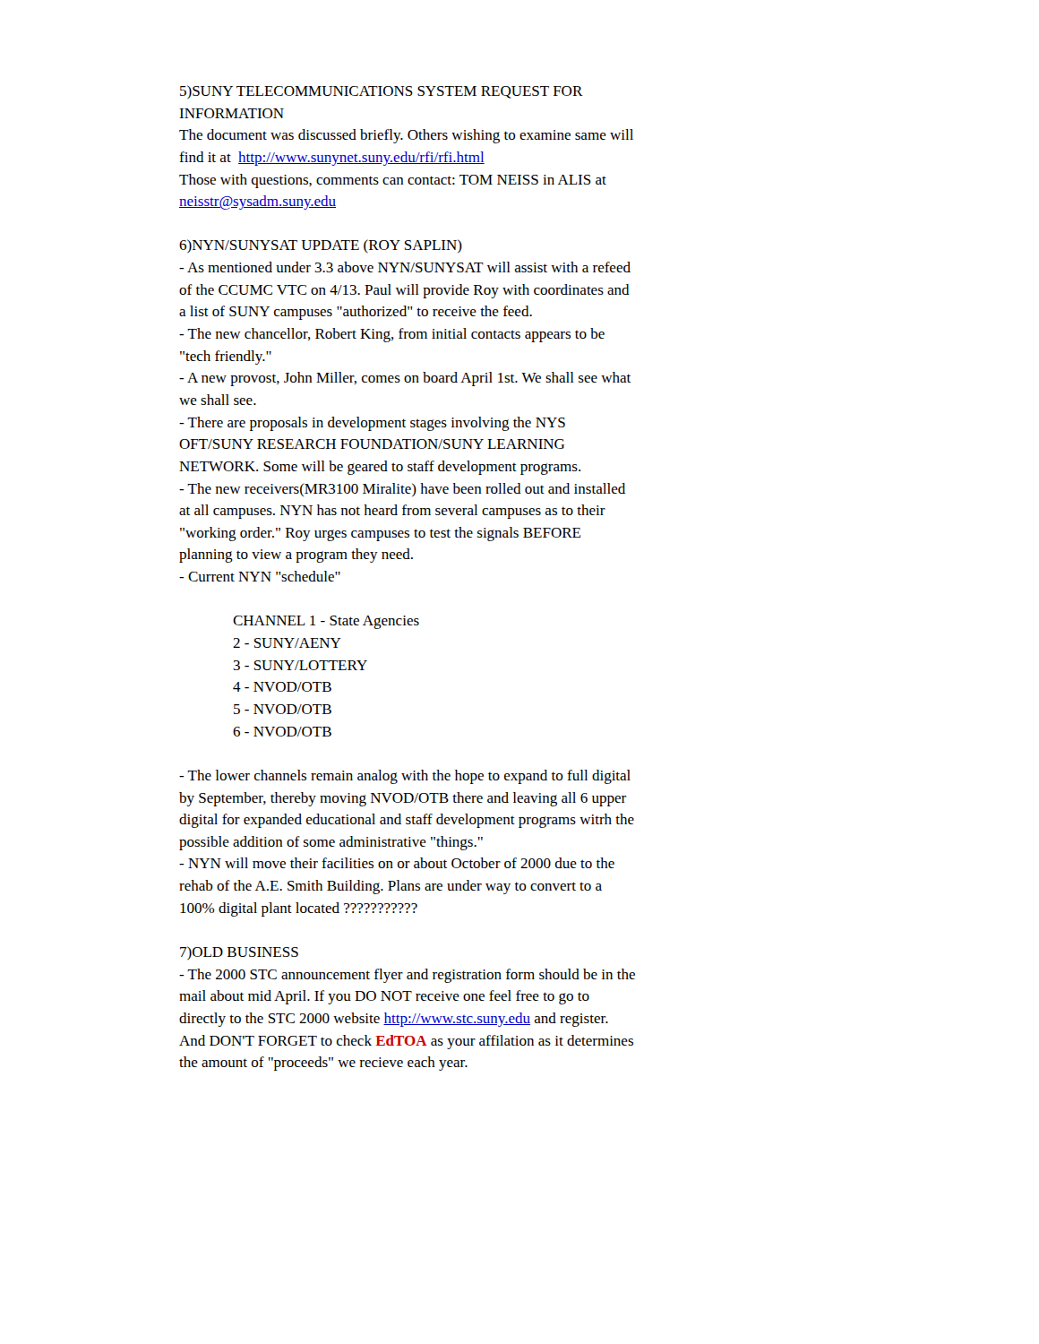5)SUNY TELECOMMUNICATIONS SYSTEM REQUEST FOR
INFORMATION
The document was discussed briefly. Others wishing to examine same will
find it at http://www.sunynet.suny.edu/rfi/rfi.html
Those with questions, comments can contact: TOM NEISS in ALIS at
neisstr@sysadm.suny.edu
6)NYN/SUNYSAT UPDATE (ROY SAPLIN)
- As mentioned under 3.3 above NYN/SUNYSAT will assist with a refeed
of the CCUMC VTC on 4/13. Paul will provide Roy with coordinates and
a list of SUNY campuses "authorized" to receive the feed.
- The new chancellor, Robert King, from initial contacts appears to be
"tech friendly."
- A new provost, John Miller, comes on board April 1st. We shall see what
we shall see.
- There are proposals in development stages involving the NYS
OFT/SUNY RESEARCH FOUNDATION/SUNY LEARNING
NETWORK. Some will be geared to staff development programs.
- The new receivers(MR3100 Miralite) have been rolled out and installed
at all campuses. NYN has not heard from several campuses as to their
"working order." Roy urges campuses to test the signals BEFORE
planning to view a program they need.
- Current NYN "schedule"
CHANNEL 1 - State Agencies
2 - SUNY/AENY
3 - SUNY/LOTTERY
4 - NVOD/OTB
5 - NVOD/OTB
6 - NVOD/OTB
- The lower channels remain analog with the hope to expand to full digital
by September, thereby moving NVOD/OTB there and leaving all 6 upper
digital for expanded educational and staff development programs witrh the
possible addition of some administrative "things."
- NYN will move their facilities on or about October of 2000 due to the
rehab of the A.E. Smith Building. Plans are under way to convert to a
100% digital plant located ???????????
7)OLD BUSINESS
- The 2000 STC announcement flyer and registration form should be in the
mail about mid April. If you DO NOT receive one feel free to go to
directly to the STC 2000 website http://www.stc.suny.edu and register.
And DON'T FORGET to check EdTOA as your affilation as it determines
the amount of "proceeds" we recieve each year.